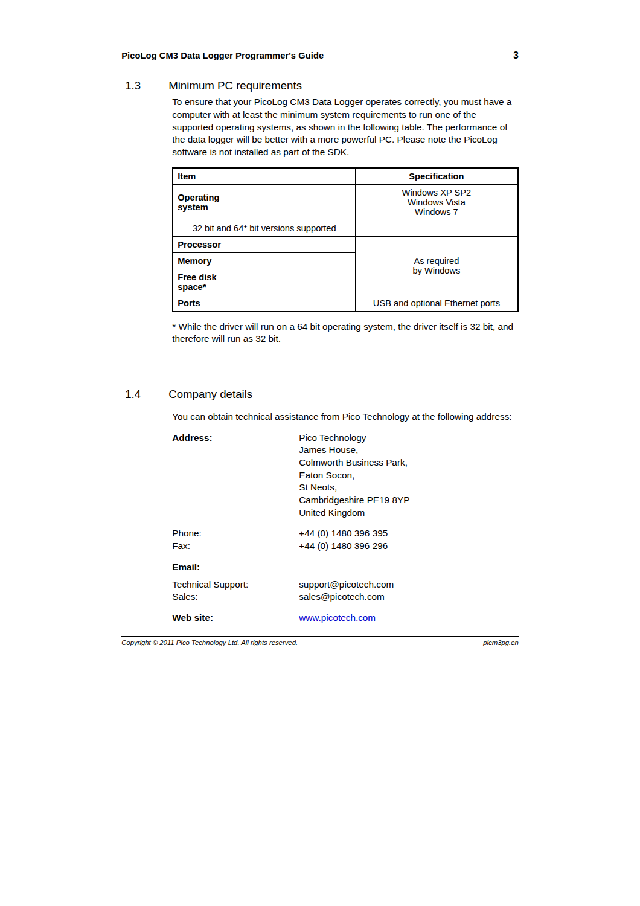PicoLog CM3 Data Logger Programmer's Guide
3
1.3
Minimum PC requirements
To ensure that your PicoLog CM3 Data Logger operates correctly, you must have a computer with at least the minimum system requirements to run one of the supported operating systems, as shown in the following table. The performance of the data logger will be better with a more powerful PC. Please note the PicoLog software is not installed as part of the SDK.
| Item | Specification |
| --- | --- |
| Operating system | Windows XP SP2 Windows Vista Windows 7 |
| 32 bit and 64* bit versions supported |
| Processor | As required by Windows |
| Memory |
| Free disk space* |
| Ports | USB and optional Ethernet ports |
* While the driver will run on a 64 bit operating system, the driver itself is 32 bit, and therefore will run as 32 bit.
1.4
Company details
You can obtain technical assistance from Pico Technology at the following address:
| Address: | Pico Technology James House, Colmworth Business Park, Eaton Socon, St Neots, Cambridgeshire PE19 8YP United Kingdom |
| Phone: | +44 (0) 1480 396 395 |
| Fax: | +44 (0) 1480 396 296 |
| Email: | |
| Technical Support: | support@picotech.com |
| Sales: | sales@picotech.com |
| Web site: | www.picotech.com |
Copyright © 2011 Pico Technology Ltd. All rights reserved.
plcm3pg.en